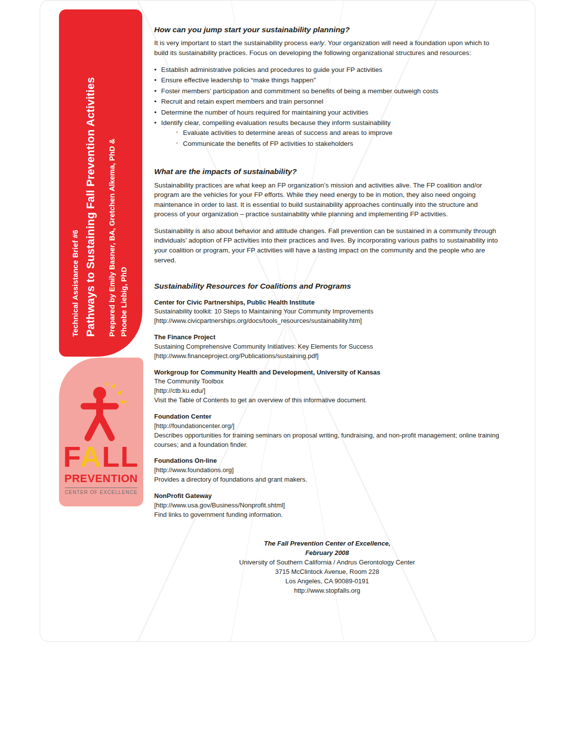Technical Assistance Brief #6
Pathways to Sustaining Fall Prevention Activities
Prepared by Emily Basner, BA, Gretchen Alkema, PhD &
Phoebe Liebig, PhD
FALL
PREVENTION
CENTER OF EXCELLENCE
How can you jump start your sustainability planning?
It is very important to start the sustainability process early. Your organization will need a foundation upon which to build its sustainability practices. Focus on developing the following organizational structures and resources:
Establish administrative policies and procedures to guide your FP activities
Ensure effective leadership to “make things happen”
Foster members’ participation and commitment so benefits of being a member outweigh costs
Recruit and retain expert members and train personnel
Determine the number of hours required for maintaining your activities
Identify clear, compelling evaluation results because they inform sustainability
Evaluate activities to determine areas of success and areas to improve
Communicate the benefits of FP activities to stakeholders
What are the impacts of sustainability?
Sustainability practices are what keep an FP organization’s mission and activities alive. The FP coalition and/or program are the vehicles for your FP efforts. While they need energy to be in motion, they also need ongoing maintenance in order to last. It is essential to build sustainability approaches continually into the structure and process of your organization – practice sustainability while planning and implementing FP activities.
Sustainability is also about behavior and attitude changes. Fall prevention can be sustained in a community through individuals’ adoption of FP activities into their practices and lives. By incorporating various paths to sustainability into your coalition or program, your FP activities will have a lasting impact on the community and the people who are served.
Sustainability Resources for Coalitions and Programs
Center for Civic Partnerships, Public Health Institute
Sustainability toolkit: 10 Steps to Maintaining Your Community Improvements
[http://www.civicpartnerships.org/docs/tools_resources/sustainability.htm]
The Finance Project
Sustaining Comprehensive Community Initiatives: Key Elements for Success
[http://www.financeproject.org/Publications/sustaining.pdf]
Workgroup for Community Health and Development, University of Kansas
The Community Toolbox
[http://ctb.ku.edu/]
Visit the Table of Contents to get an overview of this informative document.
Foundation Center
[http://foundationcenter.org/]
Describes opportunities for training seminars on proposal writing, fundraising, and non-profit management; online training courses; and a foundation finder.
Foundations On-line
[http://www.foundations.org]
Provides a directory of foundations and grant makers.
NonProfit Gateway
[http://www.usa.gov/Business/Nonprofit.shtml]
Find links to government funding information.
The Fall Prevention Center of Excellence,
February 2008
University of Southern California / Andrus Gerontology Center
3715 McClintock Avenue, Room 228
Los Angeles, CA 90089-0191
http://www.stopfalls.org